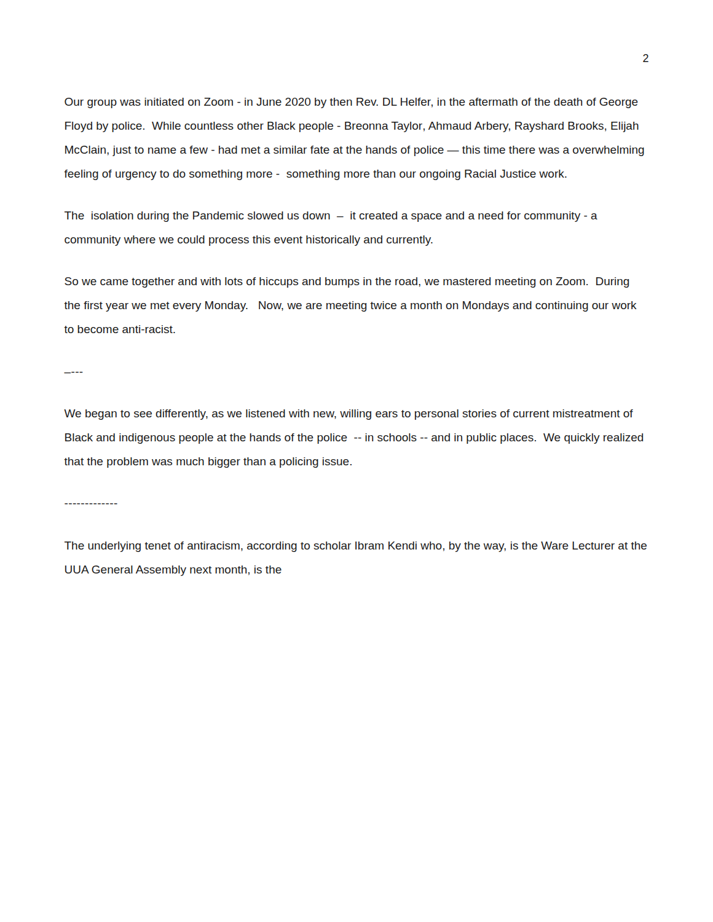2
Our group was initiated on Zoom - in June 2020 by then Rev. DL Helfer, in the aftermath of the death of George Floyd by police. While countless other Black people - Breonna Taylor, Ahmaud Arbery, Rayshard Brooks, Elijah McClain, just to name a few - had met a similar fate at the hands of police — this time there was a overwhelming feeling of urgency to do something more - something more than our ongoing Racial Justice work.
The isolation during the Pandemic slowed us down – it created a space and a need for community - a community where we could process this event historically and currently.
So we came together and with lots of hiccups and bumps in the road, we mastered meeting on Zoom. During the first year we met every Monday. Now, we are meeting twice a month on Mondays and continuing our work to become anti-racist.
–---
We began to see differently, as we listened with new, willing ears to personal stories of current mistreatment of Black and indigenous people at the hands of the police -- in schools -- and in public places. We quickly realized that the problem was much bigger than a policing issue.
-------------
The underlying tenet of antiracism, according to scholar Ibram Kendi who, by the way, is the Ware Lecturer at the UUA General Assembly next month, is the